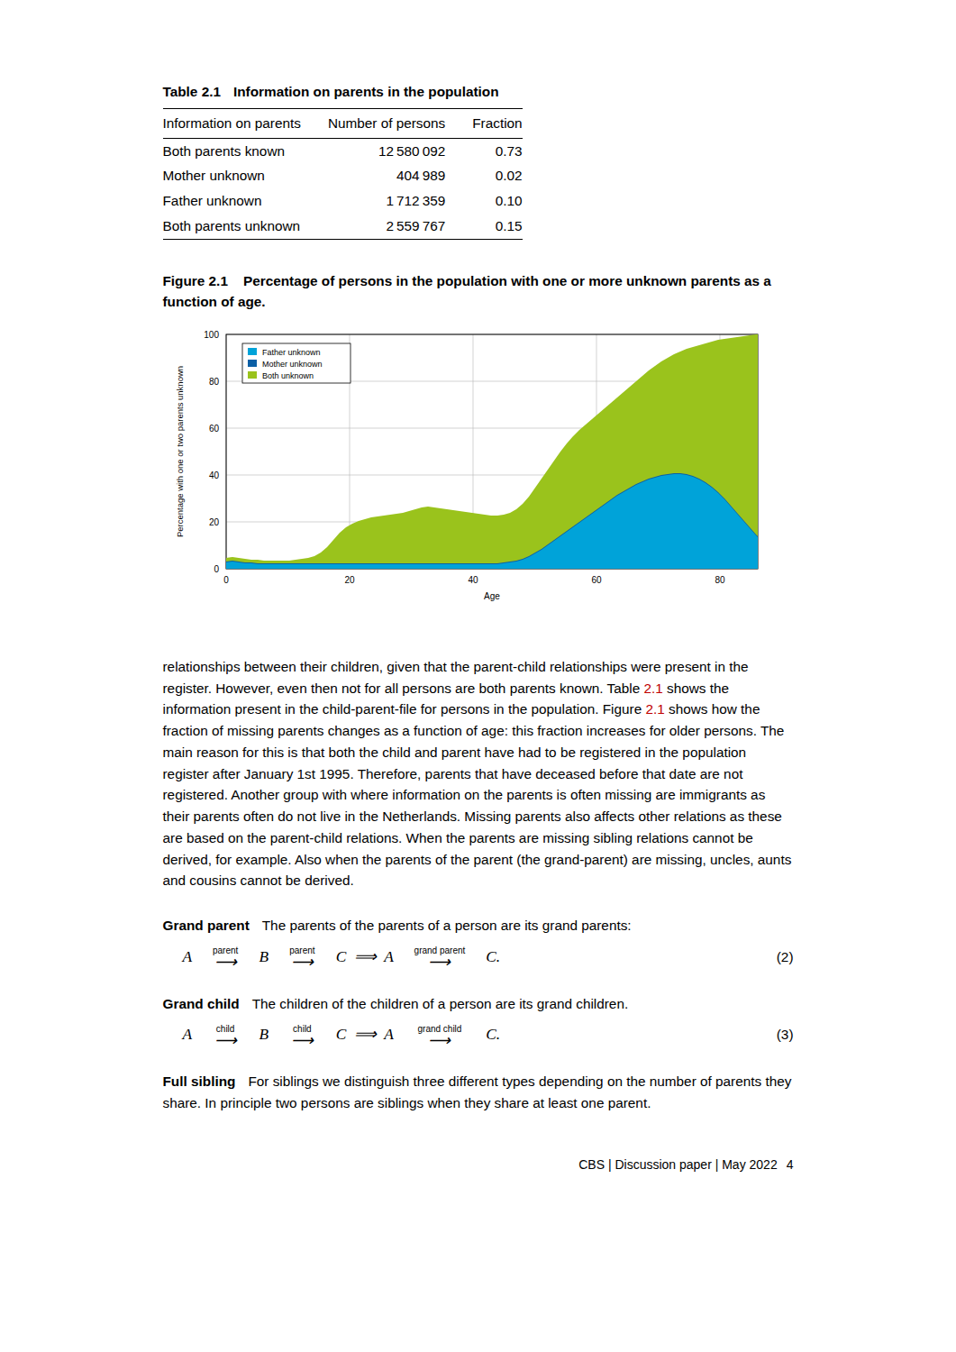Table 2.1 Information on parents in the population
| Information on parents | Number of persons | Fraction |
| --- | --- | --- |
| Both parents known | 12 580 092 | 0.73 |
| Mother unknown | 404 989 | 0.02 |
| Father unknown | 1 712 359 | 0.10 |
| Both parents unknown | 2 559 767 | 0.15 |
Figure 2.1 Percentage of persons in the population with one or more unknown parents as a function of age.
0 20 40 60 80 100 0 20 40 60 80 Age Percentage with one or two parents unknown Father unknown Mother unknown Both unknown
relationships between their children, given that the parent-child relationships were present in the register. However, even then not for all persons are both parents known. Table 2.1 shows the information present in the child-parent-file for persons in the population. Figure 2.1 shows how the fraction of missing parents changes as a function of age: this fraction increases for older persons. The main reason for this is that both the child and parent have had to be registered in the population register after January 1st 1995. Therefore, parents that have deceased before that date are not registered. Another group with where information on the parents is often missing are immigrants as their parents often do not live in the Netherlands. Missing parents also affects other relations as these are based on the parent-child relations. When the parents are missing sibling relations cannot be derived, for example. Also when the parents of the parent (the grand-parent) are missing, uncles, aunts and cousins cannot be derived.
Grand parent The parents of the parents of a person are its grand parents:
A parent⟶ B parent⟶ C ⟹ A grand parent⟶ C.
(2)
Grand child The children of the children of a person are its grand children.
A child⟶ B child⟶ C ⟹ A grand child⟶ C.
(3)
Full sibling For siblings we distinguish three different types depending on the number of parents they share. In principle two persons are siblings when they share at least one parent.
CBS | Discussion paper | May 20224